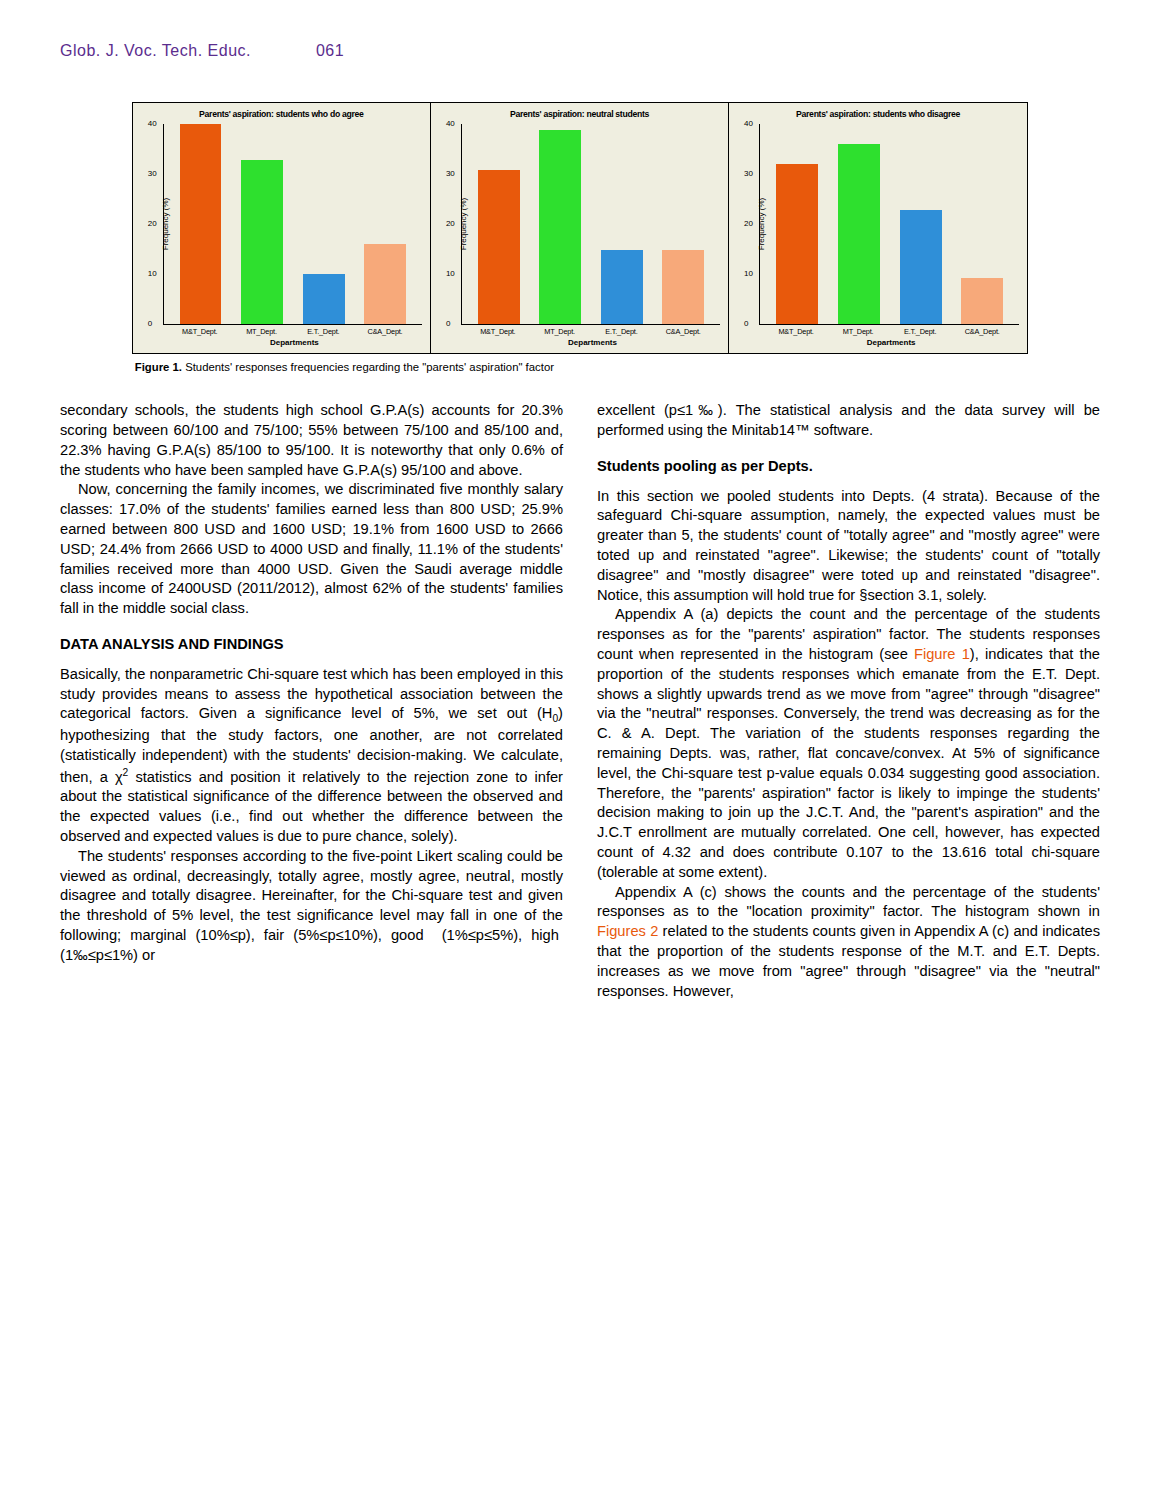Glob. J. Voc. Tech. Educ. 061
Parents' aspiration: students who do agree
Frequency (%)
40
30
20
10
0
M&T_Dept. MT_Dept. E.T._Dept. C&A_Dept.
Departments
Parents' aspiration: neutral students
Frequency (%)
40
30
20
10
0
M&T_Dept. MT_Dept. E.T._Dept. C&A_Dept.
Departments
Parents' aspiration: students who disagree
Frequency (%)
40
30
20
10
0
M&T_Dept. MT_Dept. E.T._Dept. C&A_Dept.
Departments
Figure 1. Students' responses frequencies regarding the "parents' aspiration" factor
secondary schools, the students high school G.P.A(s) accounts for 20.3% scoring between 60/100 and 75/100; 55% between 75/100 and 85/100 and, 22.3% having G.P.A(s) 85/100 to 95/100. It is noteworthy that only 0.6% of the students who have been sampled have G.P.A(s) 95/100 and above.
Now, concerning the family incomes, we discriminated five monthly salary classes: 17.0% of the students' families earned less than 800 USD; 25.9% earned between 800 USD and 1600 USD; 19.1% from 1600 USD to 2666 USD; 24.4% from 2666 USD to 4000 USD and finally, 11.1% of the students' families received more than 4000 USD. Given the Saudi average middle class income of 2400USD (2011/2012), almost 62% of the students' families fall in the middle social class.
DATA ANALYSIS AND FINDINGS
Basically, the nonparametric Chi-square test which has been employed in this study provides means to assess the hypothetical association between the categorical factors. Given a significance level of 5%, we set out (H0) hypothesizing that the study factors, one another, are not correlated (statistically independent) with the students' decision-making. We calculate, then, a χ2 statistics and position it relatively to the rejection zone to infer about the statistical significance of the difference between the observed and the expected values (i.e., find out whether the difference between the observed and expected values is due to pure chance, solely).
The students' responses according to the five-point Likert scaling could be viewed as ordinal, decreasingly, totally agree, mostly agree, neutral, mostly disagree and totally disagree. Hereinafter, for the Chi-square test and given the threshold of 5% level, the test significance level may fall in one of the following; marginal (10%≤p), fair (5%≤p≤10%), good (1%≤p≤5%), high (1‰≤p≤1%) or
excellent (p≤1‰). The statistical analysis and the data survey will be performed using the Minitab14™ software.
Students pooling as per Depts.
In this section we pooled students into Depts. (4 strata). Because of the safeguard Chi-square assumption, namely, the expected values must be greater than 5, the students' count of "totally agree" and "mostly agree" were toted up and reinstated "agree". Likewise; the students' count of "totally disagree" and "mostly disagree" were toted up and reinstated "disagree". Notice, this assumption will hold true for §section 3.1, solely.
Appendix A (a) depicts the count and the percentage of the students responses as for the "parents' aspiration" factor. The students responses count when represented in the histogram (see Figure 1), indicates that the proportion of the students responses which emanate from the E.T. Dept. shows a slightly upwards trend as we move from "agree" through "disagree" via the "neutral" responses. Conversely, the trend was decreasing as for the C. & A. Dept. The variation of the students responses regarding the remaining Depts. was, rather, flat concave/convex. At 5% of significance level, the Chi-square test p-value equals 0.034 suggesting good association. Therefore, the "parents' aspiration" factor is likely to impinge the students' decision making to join up the J.C.T. And, the "parent's aspiration" and the J.C.T enrollment are mutually correlated. One cell, however, has expected count of 4.32 and does contribute 0.107 to the 13.616 total chi-square (tolerable at some extent).
Appendix A (c) shows the counts and the percentage of the students' responses as to the "location proximity" factor. The histogram shown in Figures 2 related to the students counts given in Appendix A (c) and indicates that the proportion of the students response of the M.T. and E.T. Depts. increases as we move from "agree" through "disagree" via the "neutral" responses. However,